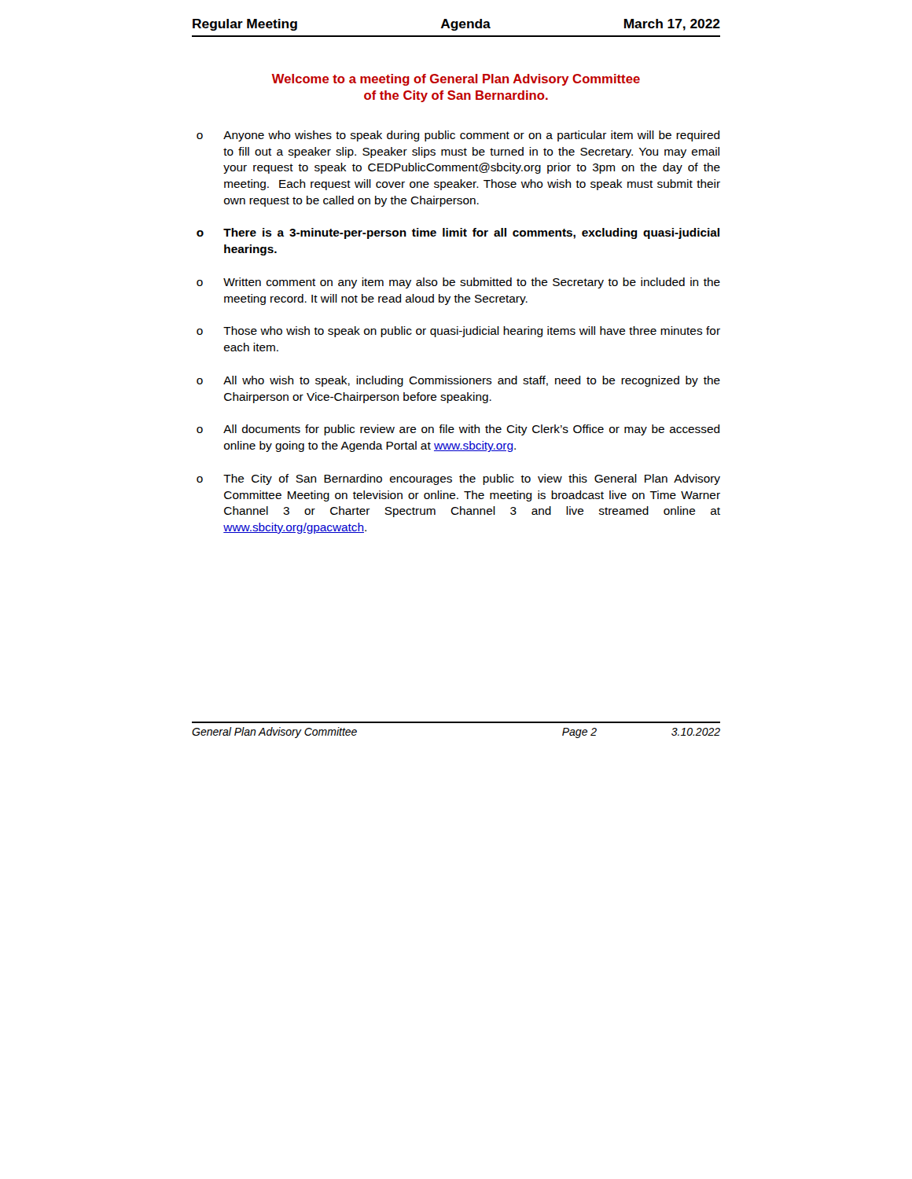| Regular Meeting | Agenda | March 17, 2022 |
Welcome to a meeting of General Plan Advisory Committee
of the City of San Bernardino.
Anyone who wishes to speak during public comment or on a particular item will be required to fill out a speaker slip. Speaker slips must be turned in to the Secretary. You may email your request to speak to CEDPublicComment@sbcity.org prior to 3pm on the day of the meeting. Each request will cover one speaker. Those who wish to speak must submit their own request to be called on by the Chairperson.
There is a 3-minute-per-person time limit for all comments, excluding quasi-judicial hearings.
Written comment on any item may also be submitted to the Secretary to be included in the meeting record. It will not be read aloud by the Secretary.
Those who wish to speak on public or quasi-judicial hearing items will have three minutes for each item.
All who wish to speak, including Commissioners and staff, need to be recognized by the Chairperson or Vice-Chairperson before speaking.
All documents for public review are on file with the City Clerk’s Office or may be accessed online by going to the Agenda Portal at www.sbcity.org.
The City of San Bernardino encourages the public to view this General Plan Advisory Committee Meeting on television or online. The meeting is broadcast live on Time Warner Channel 3 or Charter Spectrum Channel 3 and live streamed online at www.sbcity.org/gpacwatch.
| General Plan Advisory Committee | Page 2 | 3.10.2022 |